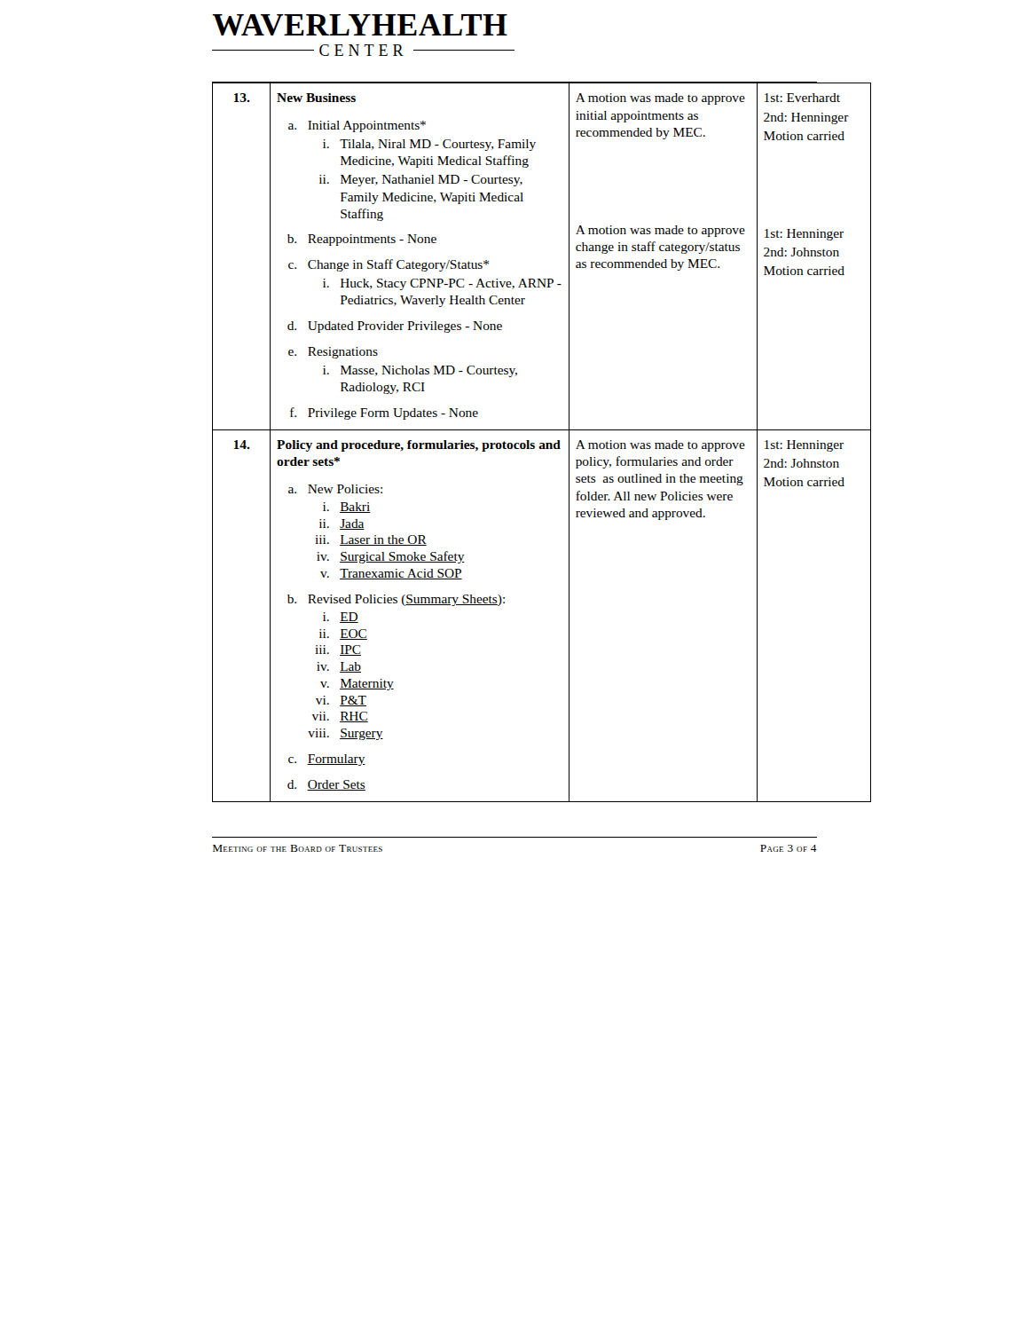WAVERLYHEALTH
CENTER
| 13. | New Business Initial Appointments* Tilala, Niral MD - Courtesy, Family Medicine, Wapiti Medical Staffing Meyer, Nathaniel MD - Courtesy, Family Medicine, Wapiti Medical Staffing Reappointments - None Change in Staff Category/Status* Huck, Stacy CPNP-PC - Active, ARNP - Pediatrics, Waverly Health Center Updated Provider Privileges - None Resignations Masse, Nicholas MD - Courtesy, Radiology, RCI Privilege Form Updates - None | A motion was made to approve initial appointments as recommended by MEC. A motion was made to approve change in staff category/status as recommended by MEC. | 1st: Everhardt 2nd: Henninger Motion carried 1st: Henninger 2nd: Johnston Motion carried |
| 14. | Policy and procedure, formularies, protocols and order sets* New Policies: Bakri Jada Laser in the OR Surgical Smoke Safety Tranexamic Acid SOP Revised Policies ( Summary Sheets ): ED EOC IPC Lab Maternity P&T RHC Surgery Formulary Order Sets | A motion was made to approve policy, formularies and order sets as outlined in the meeting folder. All new Policies were reviewed and approved. | 1st: Henninger 2nd: Johnston Motion carried |
Meeting of the Board of Trustees
Page 3 of 4